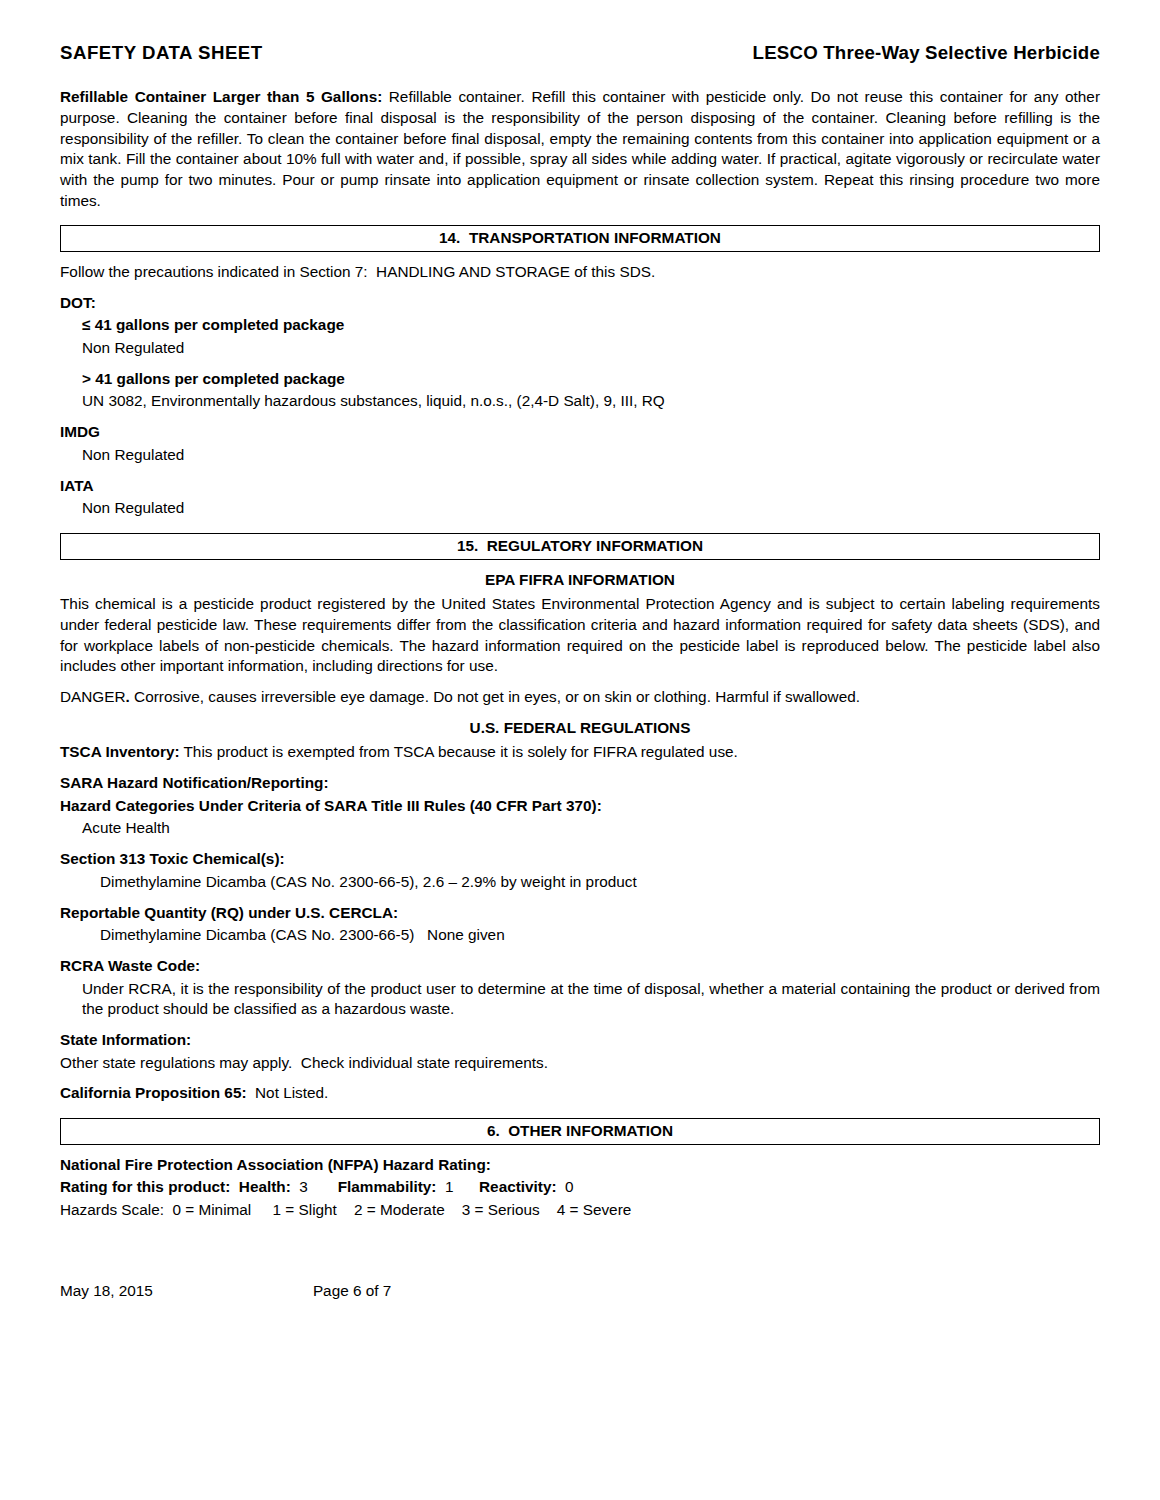SAFETY DATA SHEET
LESCO Three-Way Selective Herbicide
Refillable Container Larger than 5 Gallons: Refillable container. Refill this container with pesticide only. Do not reuse this container for any other purpose. Cleaning the container before final disposal is the responsibility of the person disposing of the container. Cleaning before refilling is the responsibility of the refiller. To clean the container before final disposal, empty the remaining contents from this container into application equipment or a mix tank. Fill the container about 10% full with water and, if possible, spray all sides while adding water. If practical, agitate vigorously or recirculate water with the pump for two minutes. Pour or pump rinsate into application equipment or rinsate collection system. Repeat this rinsing procedure two more times.
14. TRANSPORTATION INFORMATION
Follow the precautions indicated in Section 7: HANDLING AND STORAGE of this SDS.
DOT:
≤ 41 gallons per completed package
Non Regulated
> 41 gallons per completed package
UN 3082, Environmentally hazardous substances, liquid, n.o.s., (2,4-D Salt), 9, III, RQ
IMDG
Non Regulated
IATA
Non Regulated
15. REGULATORY INFORMATION
EPA FIFRA INFORMATION
This chemical is a pesticide product registered by the United States Environmental Protection Agency and is subject to certain labeling requirements under federal pesticide law. These requirements differ from the classification criteria and hazard information required for safety data sheets (SDS), and for workplace labels of non-pesticide chemicals. The hazard information required on the pesticide label is reproduced below. The pesticide label also includes other important information, including directions for use.
DANGER. Corrosive, causes irreversible eye damage. Do not get in eyes, or on skin or clothing. Harmful if swallowed.
U.S. FEDERAL REGULATIONS
TSCA Inventory: This product is exempted from TSCA because it is solely for FIFRA regulated use.
SARA Hazard Notification/Reporting:
Hazard Categories Under Criteria of SARA Title III Rules (40 CFR Part 370):
Acute Health
Section 313 Toxic Chemical(s):
Dimethylamine Dicamba (CAS No. 2300-66-5), 2.6 – 2.9% by weight in product
Reportable Quantity (RQ) under U.S. CERCLA:
Dimethylamine Dicamba (CAS No. 2300-66-5) None given
RCRA Waste Code:
Under RCRA, it is the responsibility of the product user to determine at the time of disposal, whether a material containing the product or derived from the product should be classified as a hazardous waste.
State Information:
Other state regulations may apply. Check individual state requirements.
California Proposition 65: Not Listed.
6. OTHER INFORMATION
National Fire Protection Association (NFPA) Hazard Rating:
Rating for this product: Health: 3 Flammability: 1 Reactivity: 0
Hazards Scale: 0 = Minimal 1 = Slight 2 = Moderate 3 = Serious 4 = Severe
May 18, 2015
Page 6 of 7